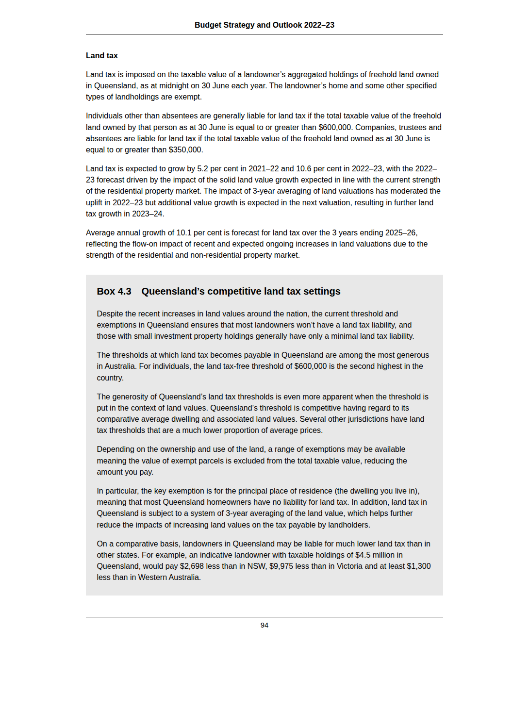Budget Strategy and Outlook 2022–23
Land tax
Land tax is imposed on the taxable value of a landowner’s aggregated holdings of freehold land owned in Queensland, as at midnight on 30 June each year. The landowner’s home and some other specified types of landholdings are exempt.
Individuals other than absentees are generally liable for land tax if the total taxable value of the freehold land owned by that person as at 30 June is equal to or greater than $600,000. Companies, trustees and absentees are liable for land tax if the total taxable value of the freehold land owned as at 30 June is equal to or greater than $350,000.
Land tax is expected to grow by 5.2 per cent in 2021–22 and 10.6 per cent in 2022–23, with the 2022–23 forecast driven by the impact of the solid land value growth expected in line with the current strength of the residential property market. The impact of 3-year averaging of land valuations has moderated the uplift in 2022–23 but additional value growth is expected in the next valuation, resulting in further land tax growth in 2023–24.
Average annual growth of 10.1 per cent is forecast for land tax over the 3 years ending 2025–26, reflecting the flow-on impact of recent and expected ongoing increases in land valuations due to the strength of the residential and non-residential property market.
Box 4.3 Queensland’s competitive land tax settings
Despite the recent increases in land values around the nation, the current threshold and exemptions in Queensland ensures that most landowners won’t have a land tax liability, and those with small investment property holdings generally have only a minimal land tax liability.
The thresholds at which land tax becomes payable in Queensland are among the most generous in Australia. For individuals, the land tax-free threshold of $600,000 is the second highest in the country.
The generosity of Queensland’s land tax thresholds is even more apparent when the threshold is put in the context of land values. Queensland’s threshold is competitive having regard to its comparative average dwelling and associated land values. Several other jurisdictions have land tax thresholds that are a much lower proportion of average prices.
Depending on the ownership and use of the land, a range of exemptions may be available meaning the value of exempt parcels is excluded from the total taxable value, reducing the amount you pay.
In particular, the key exemption is for the principal place of residence (the dwelling you live in), meaning that most Queensland homeowners have no liability for land tax. In addition, land tax in Queensland is subject to a system of 3-year averaging of the land value, which helps further reduce the impacts of increasing land values on the tax payable by landholders.
On a comparative basis, landowners in Queensland may be liable for much lower land tax than in other states. For example, an indicative landowner with taxable holdings of $4.5 million in Queensland, would pay $2,698 less than in NSW, $9,975 less than in Victoria and at least $1,300 less than in Western Australia.
94